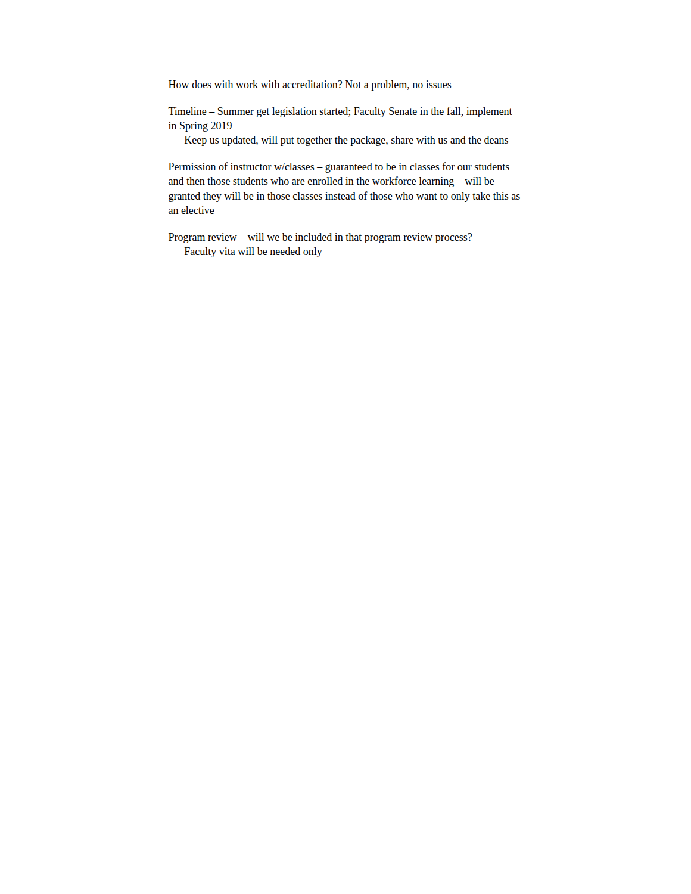How does with work with accreditation? Not a problem, no issues
Timeline – Summer get legislation started; Faculty Senate in the fall, implement in Spring 2019 Keep us updated, will put together the package, share with us and the deans
Permission of instructor w/classes – guaranteed to be in classes for our students and then those students who are enrolled in the workforce learning – will be granted they will be in those classes instead of those who want to only take this as an elective
Program review – will we be included in that program review process? Faculty vita will be needed only